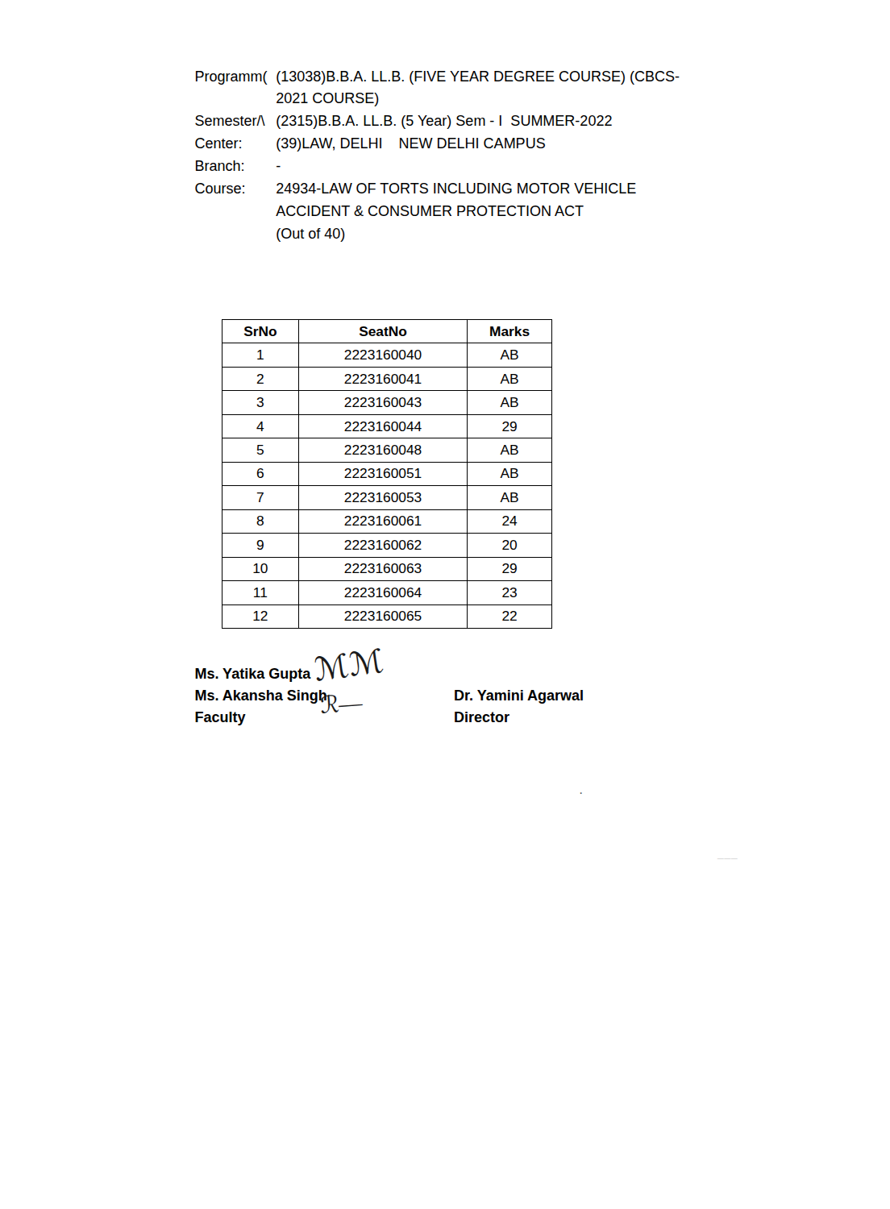Programm( (13038)B.B.A. LL.B. (FIVE YEAR DEGREE COURSE) (CBCS-2021 COURSE)
Semester/\ (2315)B.B.A. LL.B. (5 Year) Sem - I SUMMER-2022
Center: (39)LAW, DELHI NEW DELHI CAMPUS
Branch: -
Course: 24934-LAW OF TORTS INCLUDING MOTOR VEHICLE ACCIDENT & CONSUMER PROTECTION ACT
(Out of 40)
| SrNo | SeatNo | Marks |
| --- | --- | --- |
| 1 | 2223160040 | AB |
| 2 | 2223160041 | AB |
| 3 | 2223160043 | AB |
| 4 | 2223160044 | 29 |
| 5 | 2223160048 | AB |
| 6 | 2223160051 | AB |
| 7 | 2223160053 | AB |
| 8 | 2223160061 | 24 |
| 9 | 2223160062 | 20 |
| 10 | 2223160063 | 29 |
| 11 | 2223160064 | 23 |
| 12 | 2223160065 | 22 |
Ms. Yatika Gupta ℳℳ
Ms. Akansha Singh ℛ—
Dr. Yamini Agarwal
Faculty
Director
·
———